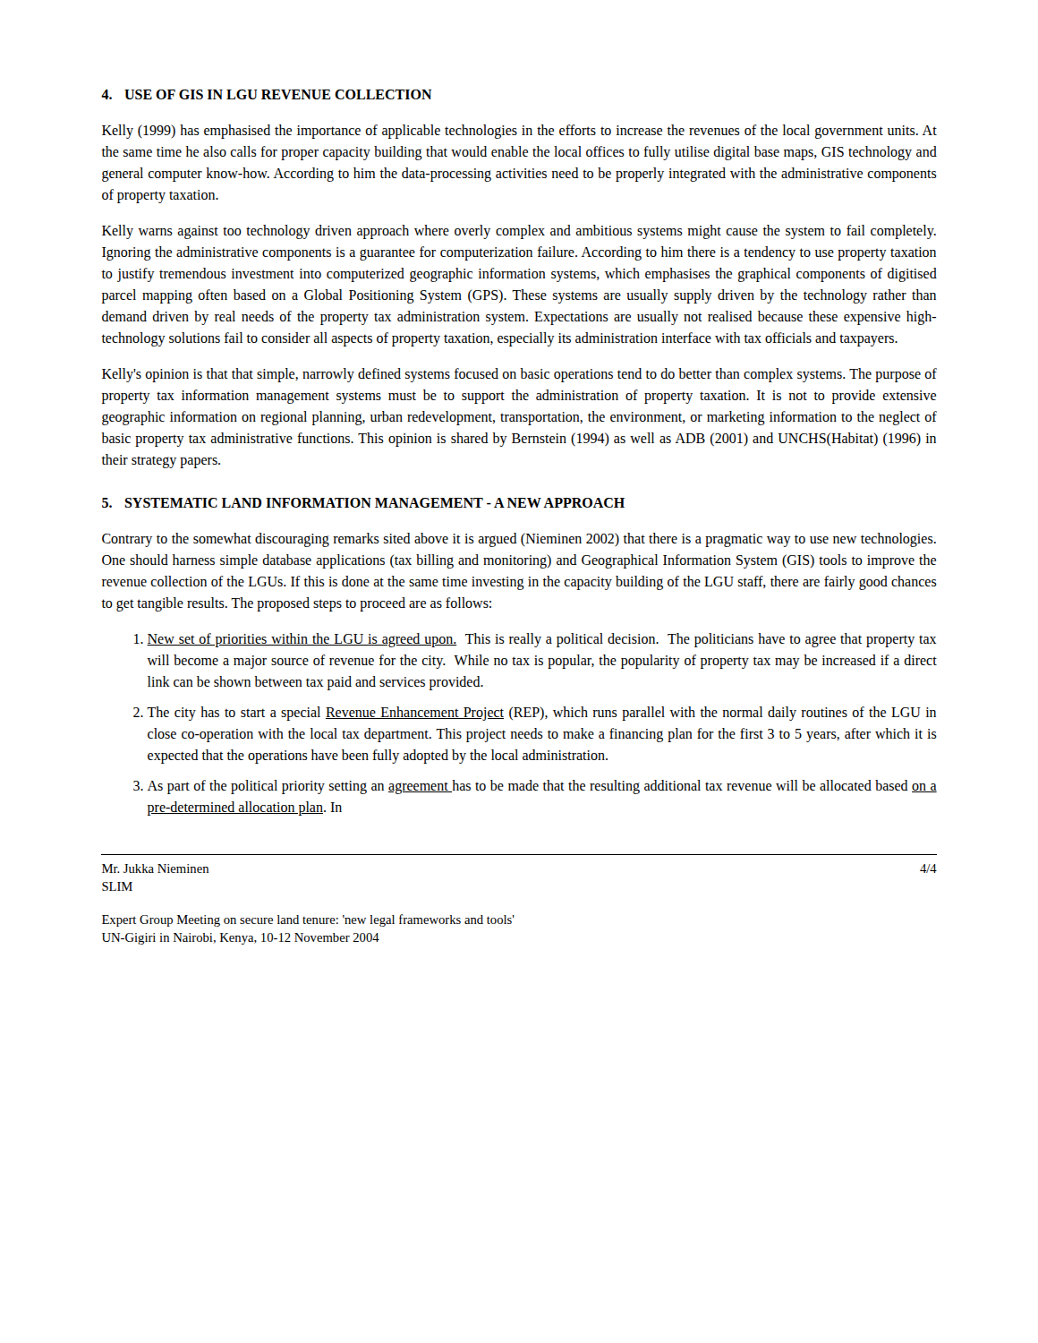4. USE OF GIS IN LGU REVENUE COLLECTION
Kelly (1999) has emphasised the importance of applicable technologies in the efforts to increase the revenues of the local government units. At the same time he also calls for proper capacity building that would enable the local offices to fully utilise digital base maps, GIS technology and general computer know-how. According to him the data-processing activities need to be properly integrated with the administrative components of property taxation.
Kelly warns against too technology driven approach where overly complex and ambitious systems might cause the system to fail completely. Ignoring the administrative components is a guarantee for computerization failure. According to him there is a tendency to use property taxation to justify tremendous investment into computerized geographic information systems, which emphasises the graphical components of digitised parcel mapping often based on a Global Positioning System (GPS). These systems are usually supply driven by the technology rather than demand driven by real needs of the property tax administration system. Expectations are usually not realised because these expensive high-technology solutions fail to consider all aspects of property taxation, especially its administration interface with tax officials and taxpayers.
Kelly's opinion is that that simple, narrowly defined systems focused on basic operations tend to do better than complex systems. The purpose of property tax information management systems must be to support the administration of property taxation. It is not to provide extensive geographic information on regional planning, urban redevelopment, transportation, the environment, or marketing information to the neglect of basic property tax administrative functions. This opinion is shared by Bernstein (1994) as well as ADB (2001) and UNCHS(Habitat) (1996) in their strategy papers.
5. SYSTEMATIC LAND INFORMATION MANAGEMENT - A NEW APPROACH
Contrary to the somewhat discouraging remarks sited above it is argued (Nieminen 2002) that there is a pragmatic way to use new technologies. One should harness simple database applications (tax billing and monitoring) and Geographical Information System (GIS) tools to improve the revenue collection of the LGUs. If this is done at the same time investing in the capacity building of the LGU staff, there are fairly good chances to get tangible results. The proposed steps to proceed are as follows:
New set of priorities within the LGU is agreed upon. This is really a political decision. The politicians have to agree that property tax will become a major source of revenue for the city. While no tax is popular, the popularity of property tax may be increased if a direct link can be shown between tax paid and services provided.
The city has to start a special Revenue Enhancement Project (REP), which runs parallel with the normal daily routines of the LGU in close co-operation with the local tax department. This project needs to make a financing plan for the first 3 to 5 years, after which it is expected that the operations have been fully adopted by the local administration.
As part of the political priority setting an agreement has to be made that the resulting additional tax revenue will be allocated based on a pre-determined allocation plan. In
Mr. Jukka Nieminen
SLIM
4/4
Expert Group Meeting on secure land tenure: 'new legal frameworks and tools'
UN-Gigiri in Nairobi, Kenya, 10-12 November 2004